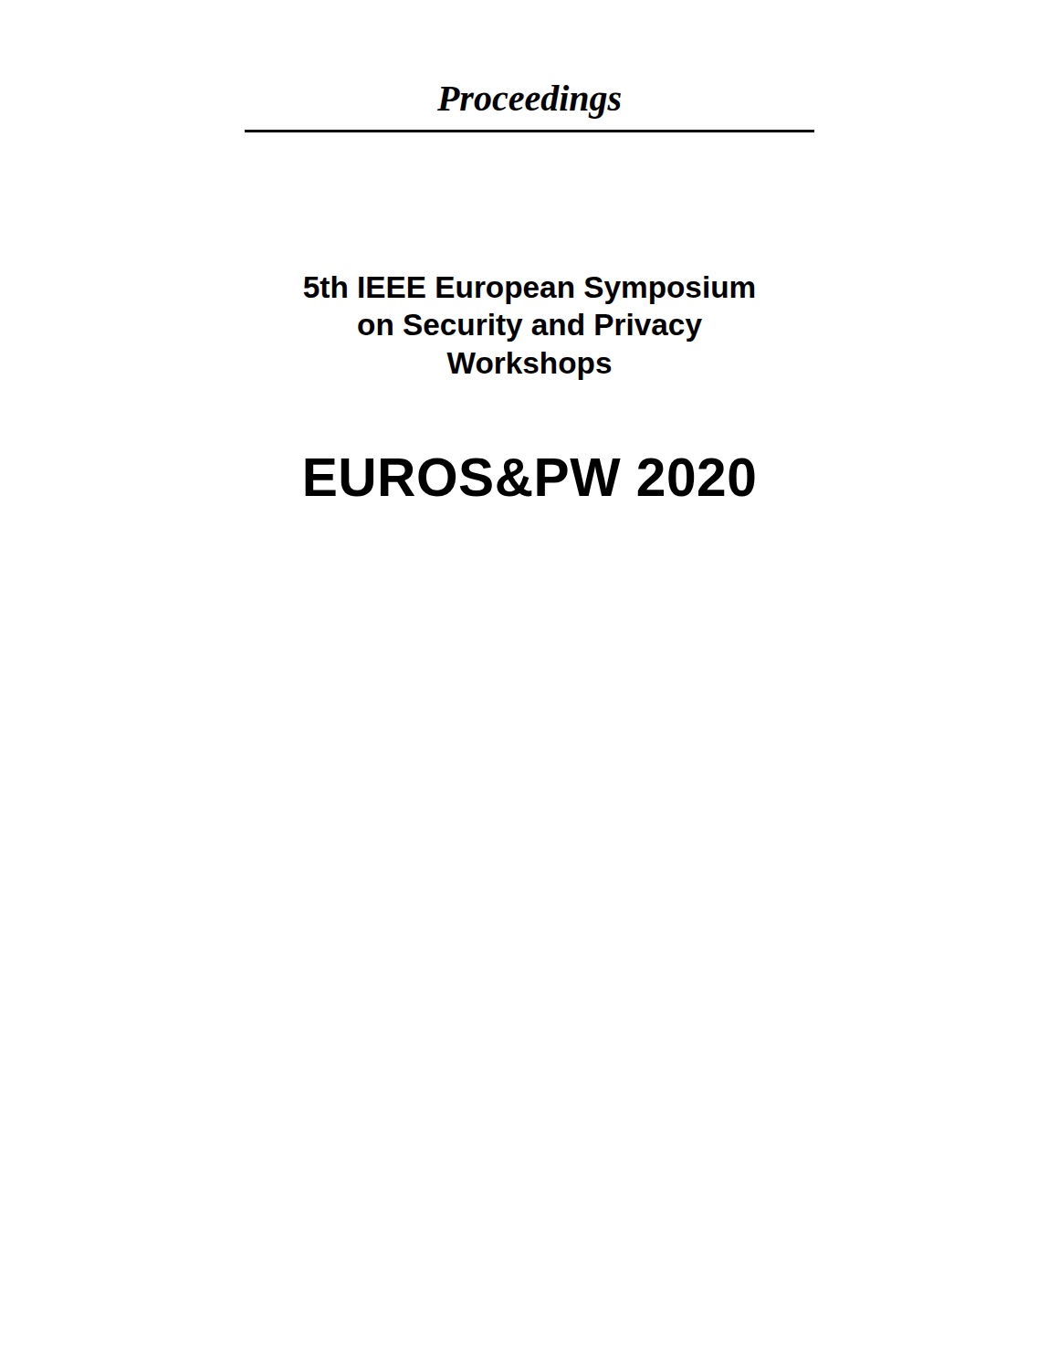Proceedings
5th IEEE European Symposium
on Security and Privacy
Workshops
EUROS&PW 2020